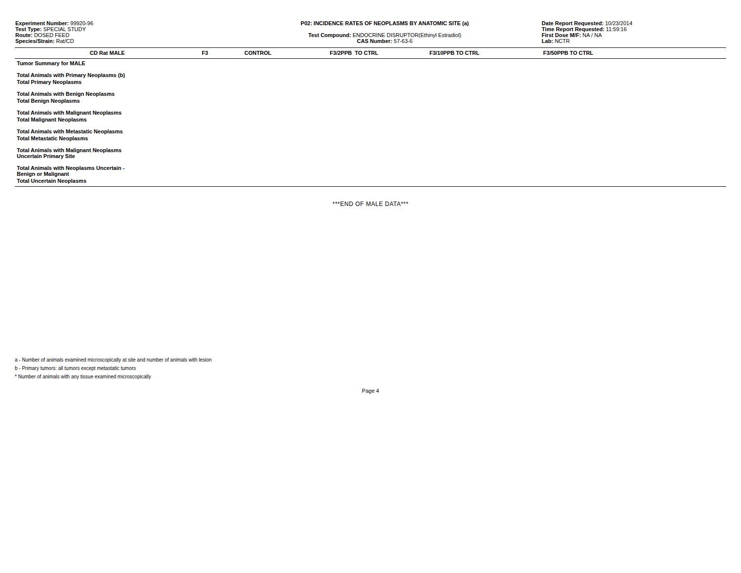| Experiment Number: 99920-96 Test Type: SPECIAL STUDY Route: DOSED FEED Species/Strain: Rat/CD | P02: INCIDENCE RATES OF NEOPLASMS BY ANATOMIC SITE (a) Test Compound: ENDOCRINE DISRUPTOR(Ethinyl Estradiol) CAS Number: 57-63-6 | Date Report Requested: 10/23/2014 Time Report Requested: 11:59:16 First Dose M/F: NA / NA Lab: NCTR |
| CD Rat MALE | F3 | CONTROL | F3/2PPB TO CTRL | F3/10PPB TO CTRL | F3/50PPB TO CTRL | |
| Tumor Summary for MALE |
| Total Animals with Primary Neoplasms (b) |
| Total Primary Neoplasms |
| Total Animals with Benign Neoplasms |
| Total Benign Neoplasms |
| Total Animals with Malignant Neoplasms |
| Total Malignant Neoplasms |
| Total Animals with Metastatic Neoplasms |
| Total Metastatic Neoplasms |
| Total Animals with Malignant Neoplasms Uncertain Primary Site |
| Total Animals with Neoplasms Uncertain - Benign or Malignant |
| Total Uncertain Neoplasms |
***END OF MALE DATA***
a - Number of animals examined microscopically at site and number of animals with lesion
b - Primary tumors: all tumors except metastatic tumors
* Number of animals with any tissue examined microscopically
Page 4